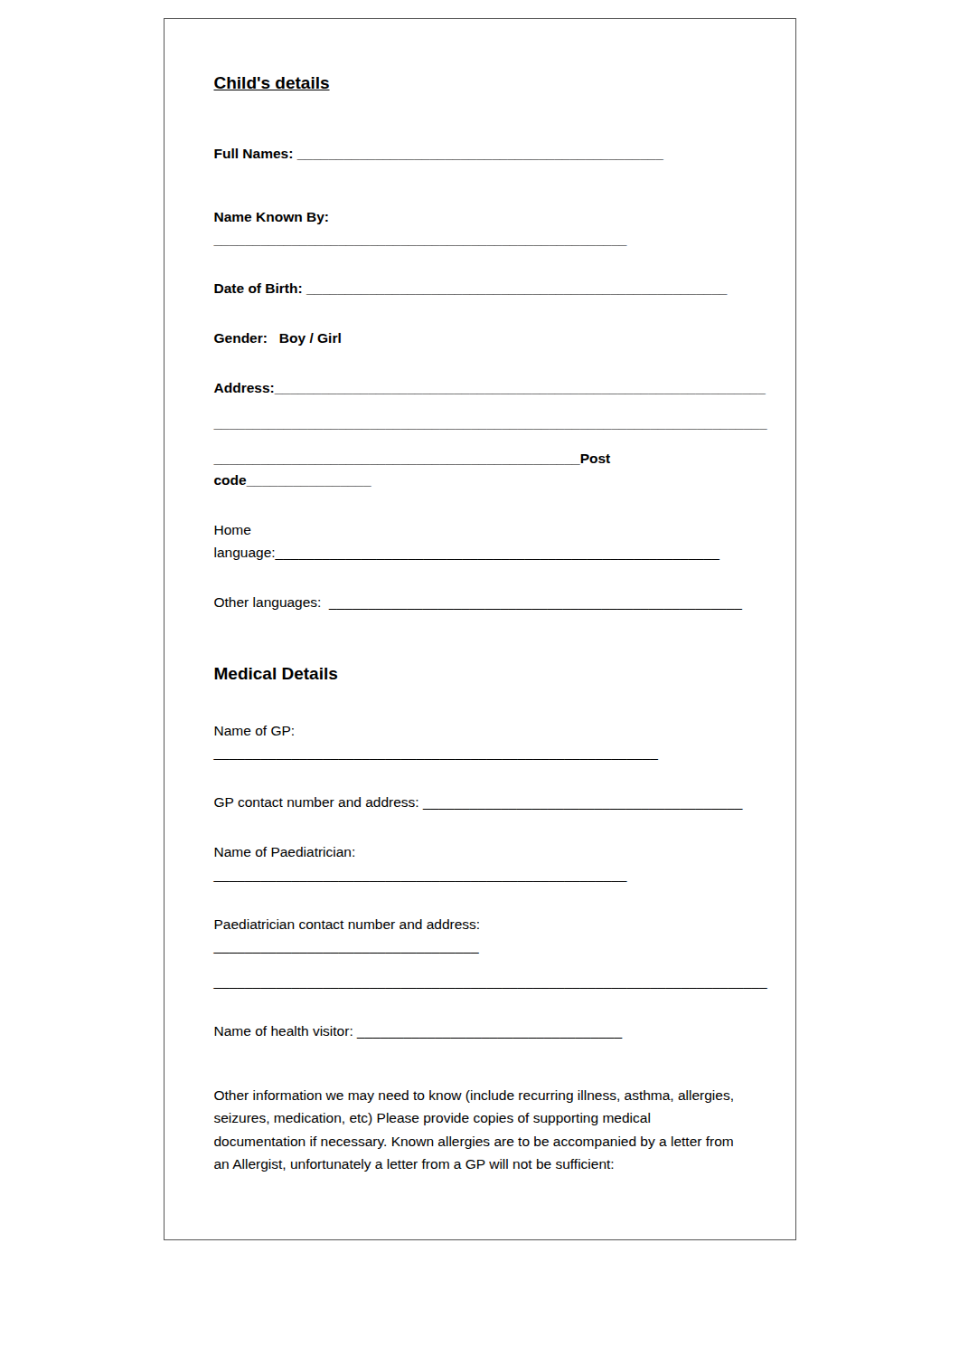Child's details
Full Names: _______________________________________________
Name Known By: _____________________________________________________
Date of Birth: ______________________________________________________
Gender: Boy / Girl
Address:_______________________________________________________________ _______________________________________________________________________ _______________________________________________Post code________________
Home language:_________________________________________________________
Other languages: _____________________________________________________
Medical Details
Name of GP: _________________________________________________________
GP contact number and address: _________________________________________
Name of Paediatrician: _____________________________________________________
Paediatrician contact number and address: __________________________________ _______________________________________________________________________
Name of health visitor: __________________________________
Other information we may need to know (include recurring illness, asthma, allergies, seizures, medication, etc) Please provide copies of supporting medical documentation if necessary. Known allergies are to be accompanied by a letter from an Allergist, unfortunately a letter from a GP will not be sufficient: